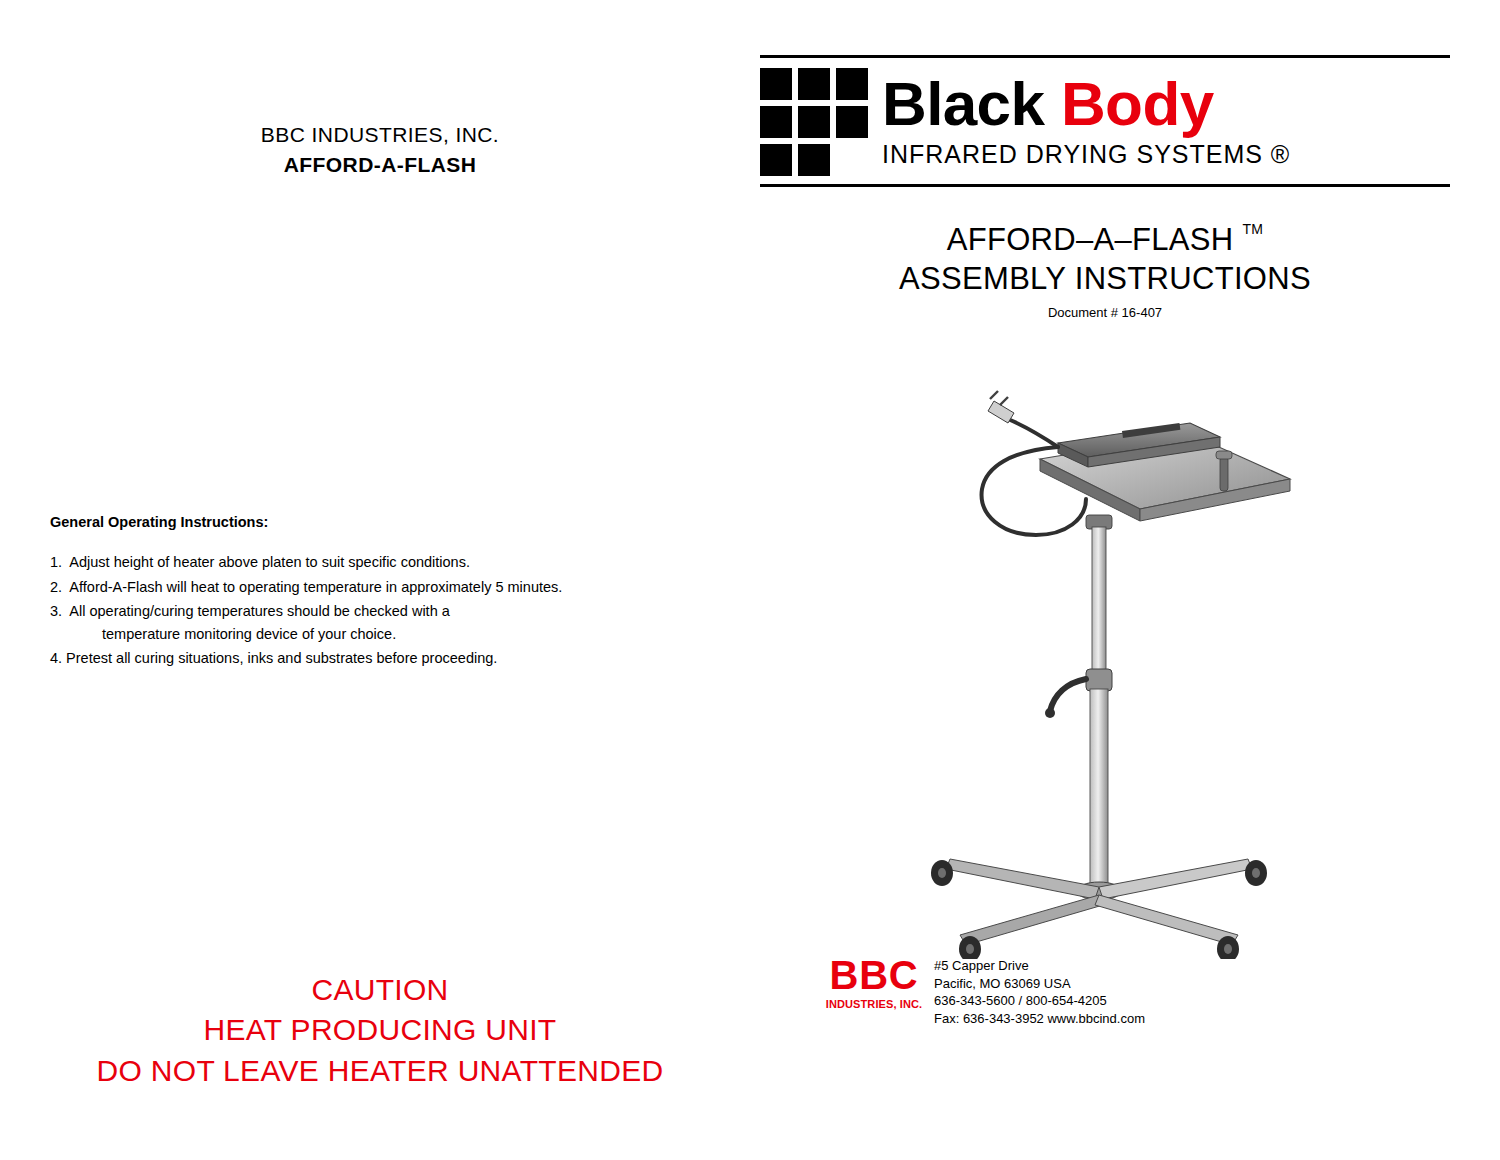BBC INDUSTRIES, INC.
AFFORD-A-FLASH
General Operating Instructions:
1. Adjust height of heater above platen to suit specific conditions.
2. Afford-A-Flash will heat to operating temperature in approximately 5 minutes.
3. All operating/curing temperatures should be checked with a temperature monitoring device of your choice.
4. Pretest all curing situations, inks and substrates before proceeding.
CAUTION
HEAT PRODUCING UNIT
DO NOT LEAVE HEATER UNATTENDED
Black Body
INFRARED DRYING SYSTEMS ®
AFFORD–A–FLASH TM
ASSEMBLY INSTRUCTIONS
Document # 16-407
BBC
INDUSTRIES, INC.
#5 Capper Drive
Pacific, MO 63069 USA
636-343-5600 / 800-654-4205
Fax: 636-343-3952 www.bbcind.com